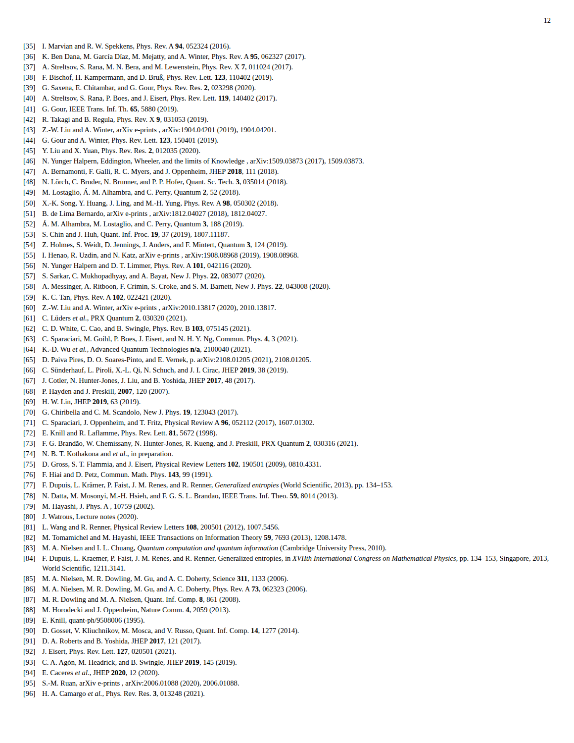12
[35] I. Marvian and R. W. Spekkens, Phys. Rev. A 94, 052324 (2016).
[36] K. Ben Dana, M. García Díaz, M. Mejatty, and A. Winter, Phys. Rev. A 95, 062327 (2017).
[37] A. Streltsov, S. Rana, M. N. Bera, and M. Lewenstein, Phys. Rev. X 7, 011024 (2017).
[38] F. Bischof, H. Kampermann, and D. Bruß, Phys. Rev. Lett. 123, 110402 (2019).
[39] G. Saxena, E. Chitambar, and G. Gour, Phys. Rev. Res. 2, 023298 (2020).
[40] A. Streltsov, S. Rana, P. Boes, and J. Eisert, Phys. Rev. Lett. 119, 140402 (2017).
[41] G. Gour, IEEE Trans. Inf. Th. 65, 5880 (2019).
[42] R. Takagi and B. Regula, Phys. Rev. X 9, 031053 (2019).
[43] Z.-W. Liu and A. Winter, arXiv e-prints , arXiv:1904.04201 (2019), 1904.04201.
[44] G. Gour and A. Winter, Phys. Rev. Lett. 123, 150401 (2019).
[45] Y. Liu and X. Yuan, Phys. Rev. Res. 2, 012035 (2020).
[46] N. Yunger Halpern, Eddington, Wheeler, and the limits of Knowledge , arXiv:1509.03873 (2017), 1509.03873.
[47] A. Bernamonti, F. Galli, R. C. Myers, and J. Oppenheim, JHEP 2018, 111 (2018).
[48] N. Lörch, C. Bruder, N. Brunner, and P. P. Hofer, Quant. Sc. Tech. 3, 035014 (2018).
[49] M. Lostaglio, Á. M. Alhambra, and C. Perry, Quantum 2, 52 (2018).
[50] X.-K. Song, Y. Huang, J. Ling, and M.-H. Yung, Phys. Rev. A 98, 050302 (2018).
[51] B. de Lima Bernardo, arXiv e-prints , arXiv:1812.04027 (2018), 1812.04027.
[52] Á. M. Alhambra, M. Lostaglio, and C. Perry, Quantum 3, 188 (2019).
[53] S. Chin and J. Huh, Quant. Inf. Proc. 19, 37 (2019), 1807.11187.
[54] Z. Holmes, S. Weidt, D. Jennings, J. Anders, and F. Mintert, Quantum 3, 124 (2019).
[55] I. Henao, R. Uzdin, and N. Katz, arXiv e-prints , arXiv:1908.08968 (2019), 1908.08968.
[56] N. Yunger Halpern and D. T. Limmer, Phys. Rev. A 101, 042116 (2020).
[57] S. Sarkar, C. Mukhopadhyay, and A. Bayat, New J. Phys. 22, 083077 (2020).
[58] A. Messinger, A. Ritboon, F. Crimin, S. Croke, and S. M. Barnett, New J. Phys. 22, 043008 (2020).
[59] K. C. Tan, Phys. Rev. A 102, 022421 (2020).
[60] Z.-W. Liu and A. Winter, arXiv e-prints , arXiv:2010.13817 (2020), 2010.13817.
[61] C. Lüders et al., PRX Quantum 2, 030320 (2021).
[62] C. D. White, C. Cao, and B. Swingle, Phys. Rev. B 103, 075145 (2021).
[63] C. Sparaciari, M. Goihl, P. Boes, J. Eisert, and N. H. Y. Ng, Commun. Phys. 4, 3 (2021).
[64] K.-D. Wu et al., Advanced Quantum Technologies n/a, 2100040 (2021).
[65] D. Paiva Pires, D. O. Soares-Pinto, and E. Vernek, p. arXiv:2108.01205 (2021), 2108.01205.
[66] C. Sünderhauf, L. Piroli, X.-L. Qi, N. Schuch, and J. I. Cirac, JHEP 2019, 38 (2019).
[67] J. Cotler, N. Hunter-Jones, J. Liu, and B. Yoshida, JHEP 2017, 48 (2017).
[68] P. Hayden and J. Preskill, 2007, 120 (2007).
[69] H. W. Lin, JHEP 2019, 63 (2019).
[70] G. Chiribella and C. M. Scandolo, New J. Phys. 19, 123043 (2017).
[71] C. Sparaciari, J. Oppenheim, and T. Fritz, Physical Review A 96, 052112 (2017), 1607.01302.
[72] E. Knill and R. Laflamme, Phys. Rev. Lett. 81, 5672 (1998).
[73] F. G. Brandão, W. Chemissany, N. Hunter-Jones, R. Kueng, and J. Preskill, PRX Quantum 2, 030316 (2021).
[74] N. B. T. Kothakona and et al., in preparation.
[75] D. Gross, S. T. Flammia, and J. Eisert, Physical Review Letters 102, 190501 (2009), 0810.4331.
[76] F. Hiai and D. Petz, Commun. Math. Phys. 143, 99 (1991).
[77] F. Dupuis, L. Krämer, P. Faist, J. M. Renes, and R. Renner, Generalized entropies (World Scientific, 2013), pp. 134–153.
[78] N. Datta, M. Mosonyi, M.-H. Hsieh, and F. G. S. L. Brandao, IEEE Trans. Inf. Theo. 59, 8014 (2013).
[79] M. Hayashi, J. Phys. A , 10759 (2002).
[80] J. Watrous, Lecture notes (2020).
[81] L. Wang and R. Renner, Physical Review Letters 108, 200501 (2012), 1007.5456.
[82] M. Tomamichel and M. Hayashi, IEEE Transactions on Information Theory 59, 7693 (2013), 1208.1478.
[83] M. A. Nielsen and I. L. Chuang, Quantum computation and quantum information (Cambridge University Press, 2010).
[84] F. Dupuis, L. Kraemer, P. Faist, J. M. Renes, and R. Renner, Generalized entropies, in XVIIth International Congress on Mathematical Physics, pp. 134–153, Singapore, 2013, World Scientific, 1211.3141.
[85] M. A. Nielsen, M. R. Dowling, M. Gu, and A. C. Doherty, Science 311, 1133 (2006).
[86] M. A. Nielsen, M. R. Dowling, M. Gu, and A. C. Doherty, Phys. Rev. A 73, 062323 (2006).
[87] M. R. Dowling and M. A. Nielsen, Quant. Inf. Comp. 8, 861 (2008).
[88] M. Horodecki and J. Oppenheim, Nature Comm. 4, 2059 (2013).
[89] E. Knill, quant-ph/9508006 (1995).
[90] D. Gosset, V. Kliuchnikov, M. Mosca, and V. Russo, Quant. Inf. Comp. 14, 1277 (2014).
[91] D. A. Roberts and B. Yoshida, JHEP 2017, 121 (2017).
[92] J. Eisert, Phys. Rev. Lett. 127, 020501 (2021).
[93] C. A. Agón, M. Headrick, and B. Swingle, JHEP 2019, 145 (2019).
[94] E. Caceres et al., JHEP 2020, 12 (2020).
[95] S.-M. Ruan, arXiv e-prints , arXiv:2006.01088 (2020), 2006.01088.
[96] H. A. Camargo et al., Phys. Rev. Res. 3, 013248 (2021).